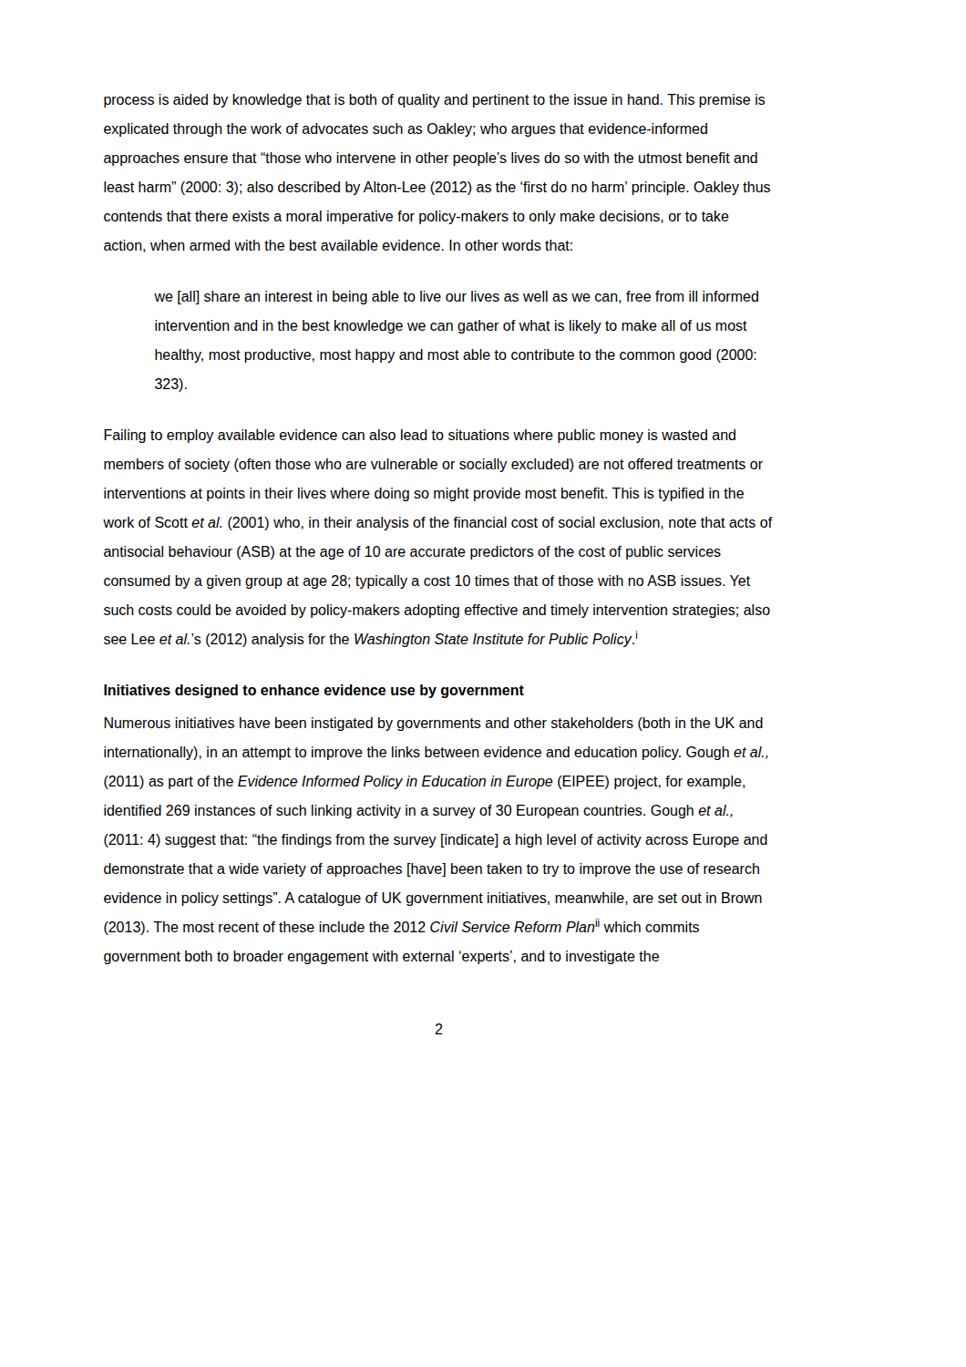process is aided by knowledge that is both of quality and pertinent to the issue in hand. This premise is explicated through the work of advocates such as Oakley; who argues that evidence-informed approaches ensure that “those who intervene in other people’s lives do so with the utmost benefit and least harm” (2000: 3); also described by Alton-Lee (2012) as the ‘first do no harm’ principle. Oakley thus contends that there exists a moral imperative for policy-makers to only make decisions, or to take action, when armed with the best available evidence. In other words that:
we [all] share an interest in being able to live our lives as well as we can, free from ill informed intervention and in the best knowledge we can gather of what is likely to make all of us most healthy, most productive, most happy and most able to contribute to the common good (2000: 323).
Failing to employ available evidence can also lead to situations where public money is wasted and members of society (often those who are vulnerable or socially excluded) are not offered treatments or interventions at points in their lives where doing so might provide most benefit. This is typified in the work of Scott et al. (2001) who, in their analysis of the financial cost of social exclusion, note that acts of antisocial behaviour (ASB) at the age of 10 are accurate predictors of the cost of public services consumed by a given group at age 28; typically a cost 10 times that of those with no ASB issues. Yet such costs could be avoided by policy-makers adopting effective and timely intervention strategies; also see Lee et al.’s (2012) analysis for the Washington State Institute for Public Policy.i
Initiatives designed to enhance evidence use by government
Numerous initiatives have been instigated by governments and other stakeholders (both in the UK and internationally), in an attempt to improve the links between evidence and education policy. Gough et al., (2011) as part of the Evidence Informed Policy in Education in Europe (EIPEE) project, for example, identified 269 instances of such linking activity in a survey of 30 European countries. Gough et al., (2011: 4) suggest that: “the findings from the survey [indicate] a high level of activity across Europe and demonstrate that a wide variety of approaches [have] been taken to try to improve the use of research evidence in policy settings”. A catalogue of UK government initiatives, meanwhile, are set out in Brown (2013). The most recent of these include the 2012 Civil Service Reform Planii which commits government both to broader engagement with external ‘experts’, and to investigate the
2